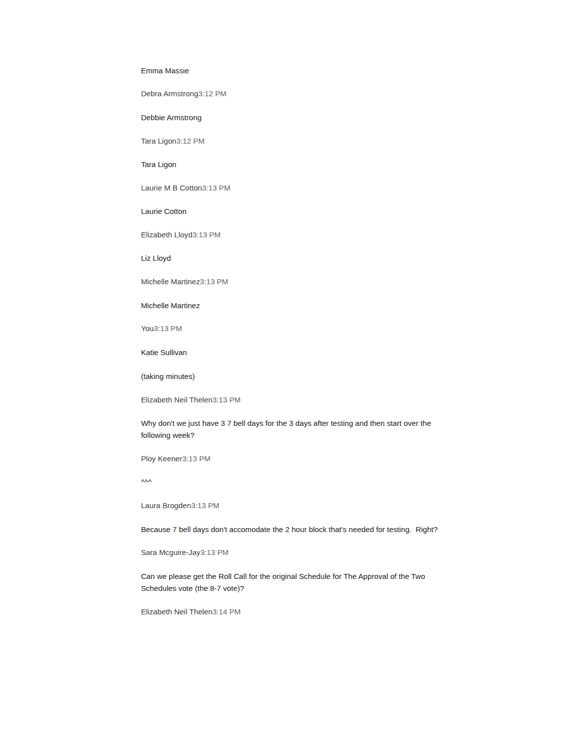Emma Massie
Debra Armstrong 3:12 PM
Debbie Armstrong
Tara Ligon 3:12 PM
Tara Ligon
Laurie M B Cotton 3:13 PM
Laurie Cotton
Elizabeth Lloyd 3:13 PM
Liz Lloyd
Michelle Martinez 3:13 PM
Michelle Martinez
You 3:13 PM
Katie Sullivan
(taking minutes)
Elizabeth Neil Thelen 3:13 PM
Why don't we just have 3 7 bell days for the 3 days after testing and then start over the following week?
Ploy Keener 3:13 PM
^^^
Laura Brogden 3:13 PM
Because 7 bell days don't accomodate the 2 hour block that's needed for testing. Right?
Sara Mcguire-Jay 3:13 PM
Can we please get the Roll Call for the original Schedule for The Approval of the Two Schedules vote (the 8-7 vote)?
Elizabeth Neil Thelen 3:14 PM